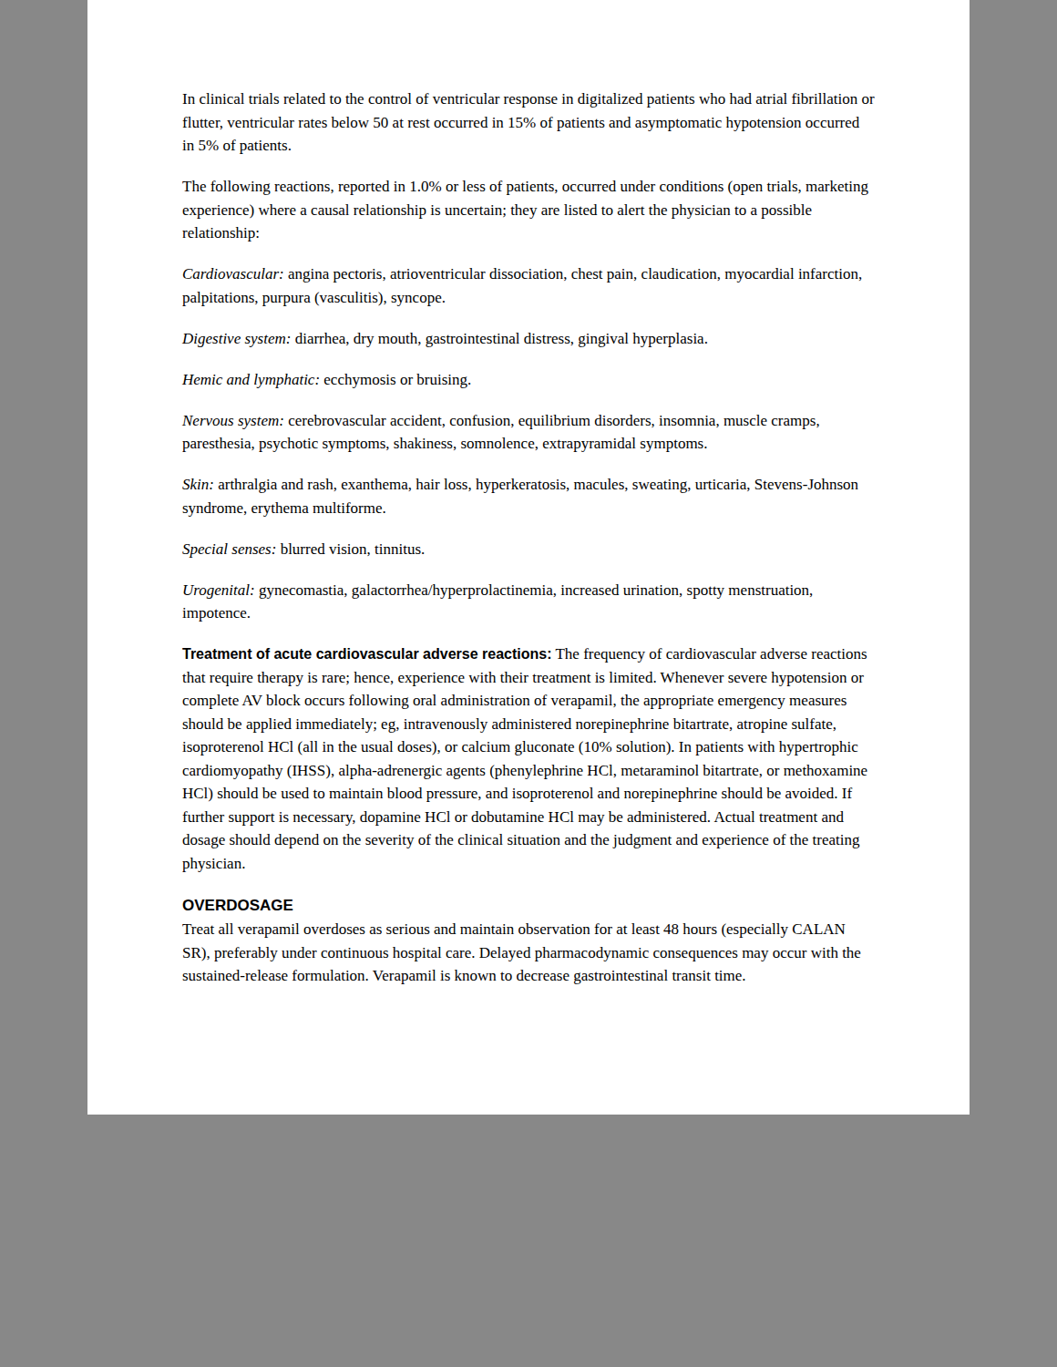In clinical trials related to the control of ventricular response in digitalized patients who had atrial fibrillation or flutter, ventricular rates below 50 at rest occurred in 15% of patients and asymptomatic hypotension occurred in 5% of patients.
The following reactions, reported in 1.0% or less of patients, occurred under conditions (open trials, marketing experience) where a causal relationship is uncertain; they are listed to alert the physician to a possible relationship:
Cardiovascular: angina pectoris, atrioventricular dissociation, chest pain, claudication, myocardial infarction, palpitations, purpura (vasculitis), syncope.
Digestive system: diarrhea, dry mouth, gastrointestinal distress, gingival hyperplasia.
Hemic and lymphatic: ecchymosis or bruising.
Nervous system: cerebrovascular accident, confusion, equilibrium disorders, insomnia, muscle cramps, paresthesia, psychotic symptoms, shakiness, somnolence, extrapyramidal symptoms.
Skin: arthralgia and rash, exanthema, hair loss, hyperkeratosis, macules, sweating, urticaria, Stevens-Johnson syndrome, erythema multiforme.
Special senses: blurred vision, tinnitus.
Urogenital: gynecomastia, galactorrhea/hyperprolactinemia, increased urination, spotty menstruation, impotence.
Treatment of acute cardiovascular adverse reactions: The frequency of cardiovascular adverse reactions that require therapy is rare; hence, experience with their treatment is limited. Whenever severe hypotension or complete AV block occurs following oral administration of verapamil, the appropriate emergency measures should be applied immediately; eg, intravenously administered norepinephrine bitartrate, atropine sulfate, isoproterenol HCl (all in the usual doses), or calcium gluconate (10% solution). In patients with hypertrophic cardiomyopathy (IHSS), alpha-adrenergic agents (phenylephrine HCl, metaraminol bitartrate, or methoxamine HCl) should be used to maintain blood pressure, and isoproterenol and norepinephrine should be avoided. If further support is necessary, dopamine HCl or dobutamine HCl may be administered. Actual treatment and dosage should depend on the severity of the clinical situation and the judgment and experience of the treating physician.
OVERDOSAGE
Treat all verapamil overdoses as serious and maintain observation for at least 48 hours (especially CALAN SR), preferably under continuous hospital care. Delayed pharmacodynamic consequences may occur with the sustained-release formulation. Verapamil is known to decrease gastrointestinal transit time.